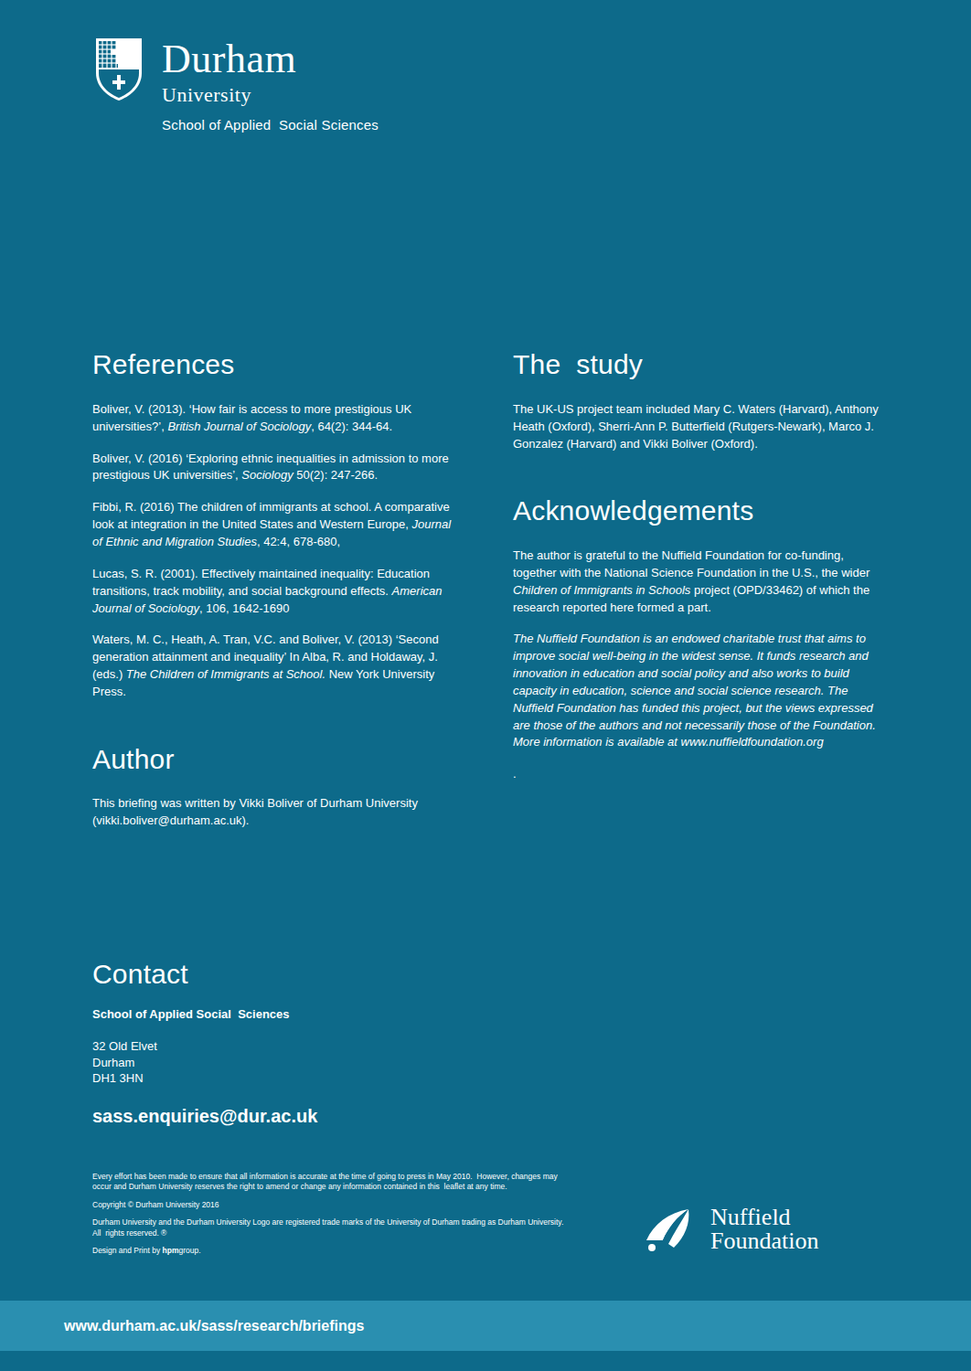Durham
University
School of Applied Social Sciences
References
Boliver, V. (2013). ‘How fair is access to more prestigious UK universities?’, British Journal of Sociology, 64(2): 344-64.
Boliver, V. (2016) ‘Exploring ethnic inequalities in admission to more prestigious UK universities’, Sociology 50(2): 247-266.
Fibbi, R. (2016) The children of immigrants at school. A comparative look at integration in the United States and Western Europe, Journal of Ethnic and Migration Studies, 42:4, 678-680,
Lucas, S. R. (2001). Effectively maintained inequality: Education transitions, track mobility, and social background effects. American Journal of Sociology, 106, 1642-1690
Waters, M. C., Heath, A. Tran, V.C. and Boliver, V. (2013) ‘Second generation attainment and inequality’ In Alba, R. and Holdaway, J. (eds.) The Children of Immigrants at School. New York University Press.
Author
This briefing was written by Vikki Boliver of Durham University (vikki.boliver@durham.ac.uk).
The study
The UK-US project team included Mary C. Waters (Harvard), Anthony Heath (Oxford), Sherri-Ann P. Butterfield (Rutgers-Newark), Marco J. Gonzalez (Harvard) and Vikki Boliver (Oxford).
Acknowledgements
The author is grateful to the Nuffield Foundation for co-funding, together with the National Science Foundation in the U.S., the wider Children of Immigrants in Schools project (OPD/33462) of which the research reported here formed a part.
The Nuffield Foundation is an endowed charitable trust that aims to improve social well-being in the widest sense. It funds research and innovation in education and social policy and also works to build capacity in education, science and social science research. The Nuffield Foundation has funded this project, but the views expressed are those of the authors and not necessarily those of the Foundation. More information is available at www.nuffieldfoundation.org
.
Contact
School of Applied Social Sciences
32 Old Elvet
Durham
DH1 3HN
sass.enquiries@dur.ac.uk
Every effort has been made to ensure that all information is accurate at the time of going to press in May 2010. However, changes may occur and Durham University reserves the right to amend or change any information contained in this leaflet at any time.
Copyright © Durham University 2016
Durham University and the Durham University Logo are registered trade marks of the University of Durham trading as Durham University. All rights reserved. ®
Design and Print by hpmgroup.
Nuffield
Foundation
www.durham.ac.uk/sass/research/briefings